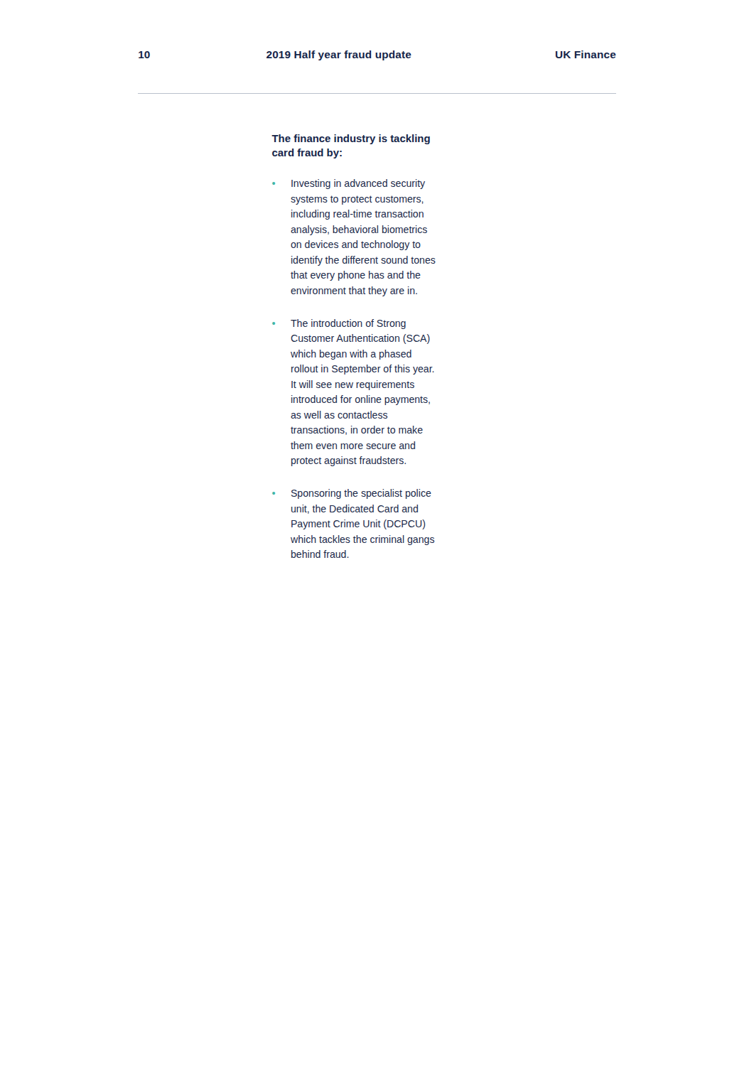10
2019 Half year fraud update
UK Finance
The finance industry is tackling card fraud by:
Investing in advanced security systems to protect customers, including real-time transaction analysis, behavioral biometrics on devices and technology to identify the different sound tones that every phone has and the environment that they are in.
The introduction of Strong Customer Authentication (SCA) which began with a phased rollout in September of this year. It will see new requirements introduced for online payments, as well as contactless transactions, in order to make them even more secure and protect against fraudsters.
Sponsoring the specialist police unit, the Dedicated Card and Payment Crime Unit (DCPCU) which tackles the criminal gangs behind fraud.